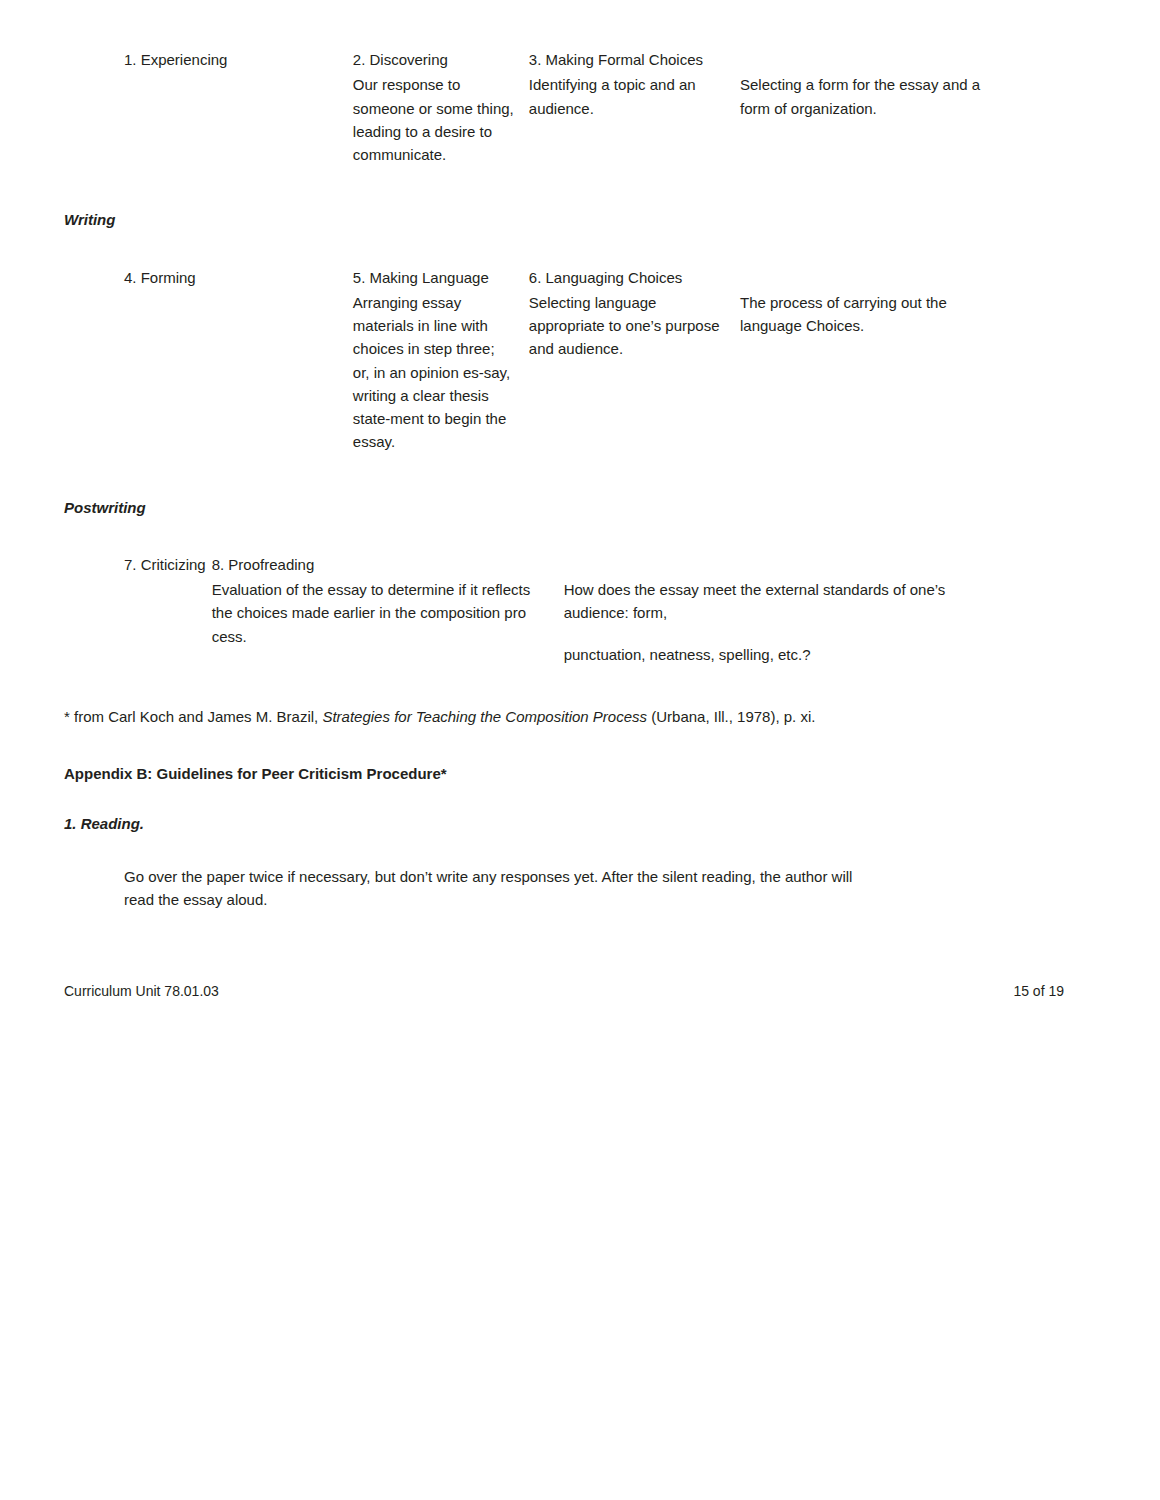| 1. Experiencing | 2. Discovering | 3. Making Formal Choices |
| | Our response to someone or some thing, leading to a desire to communicate. | Identifying a topic and an audience. | Selecting a form for the essay and a form of organization. |
Writing
| 4. Forming | 5. Making Language | 6. Languaging Choices |
| | Arranging essay materials in line with choices in step three; or, in an opinion es-say, writing a clear thesis state-ment to begin the essay. | Selecting language appropriate to one’s purpose and audience. | The process of carrying out the language Choices. |
Postwriting
| 7. Criticizing | 8. Proofreading |
| | Evaluation of the essay to determine if it reflects the choices made earlier in the composition pro cess. | How does the essay meet the external standards of one’s audience: form, punctuation, neatness, spelling, etc.? |
* from Carl Koch and James M. Brazil, Strategies for Teaching the Composition Process (Urbana, Ill., 1978), p. xi.
Appendix B: Guidelines for Peer Criticism Procedure*
1. Reading.
Go over the paper twice if necessary, but don’t write any responses yet. After the silent reading, the author will read the essay aloud.
Curriculum Unit 78.01.03 15 of 19